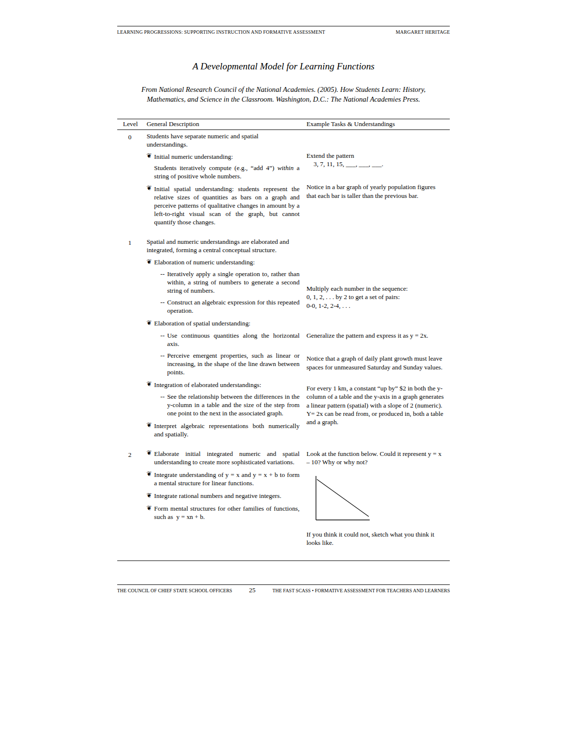Learning Progressions: Supporting Instruction and Formative Assessment
Margaret Heritage
A Developmental Model for Learning Functions
From National Research Council of the National Academies. (2005). How Students Learn: History, Mathematics, and Science in the Classroom. Washington, D.C.: The National Academies Press.
| Level | General Description | Example Tasks & Understandings |
| --- | --- | --- |
| 0 | Students have separate numeric and spatial understandings. Initial numeric understanding: Students iteratively compute (e.g., “add 4”) within a string of positive whole numbers. Initial spatial understanding: students represent the relative sizes of quantities as bars on a graph and perceive patterns of qualitative changes in amount by a left-to-right visual scan of the graph, but cannot quantify those changes. | Extend the pattern 3, 7, 11, 15, ___, ___, ___. Notice in a bar graph of yearly population figures that each bar is taller than the previous bar. |
| 1 | Spatial and numeric understandings are elaborated and integrated, forming a central conceptual structure. Elaboration of numeric understanding: Iteratively apply a single operation to, rather than within, a string of numbers to generate a second string of numbers. Construct an algebraic expression for this repeated operation. Elaboration of spatial understanding: Use continuous quantities along the horizontal axis. Perceive emergent properties, such as linear or increasing, in the shape of the line drawn between points. Integration of elaborated understandings: See the relationship between the differences in the y-column in a table and the size of the step from one point to the next in the associated graph. Interpret algebraic representations both numerically and spatially. | Multiply each number in the sequence: 0, 1, 2, . . . by 2 to get a set of pairs: 0-0, 1-2, 2-4, . . . Generalize the pattern and express it as y = 2x. Notice that a graph of daily plant growth must leave spaces for unmeasured Saturday and Sunday values. For every 1 km, a constant “up by” $2 in both the y-column of a table and the y-axis in a graph generates a linear pattern (spatial) with a slope of 2 (numeric). Y= 2x can be read from, or produced in, both a table and a graph. |
| 2 | Elaborate initial integrated numeric and spatial understanding to create more sophisticated variations. Integrate understanding of y = x and y = x + b to form a mental structure for linear functions. Integrate rational numbers and negative integers. Form mental structures for other families of functions, such as y = xn + b. | Look at the function below. Could it represent y = x – 10? Why or why not? If you think it could not, sketch what you think it looks like. |
The Council of Chief State School Officers
25
The FAST SCASS • Formative Assessment for Teachers and Learners